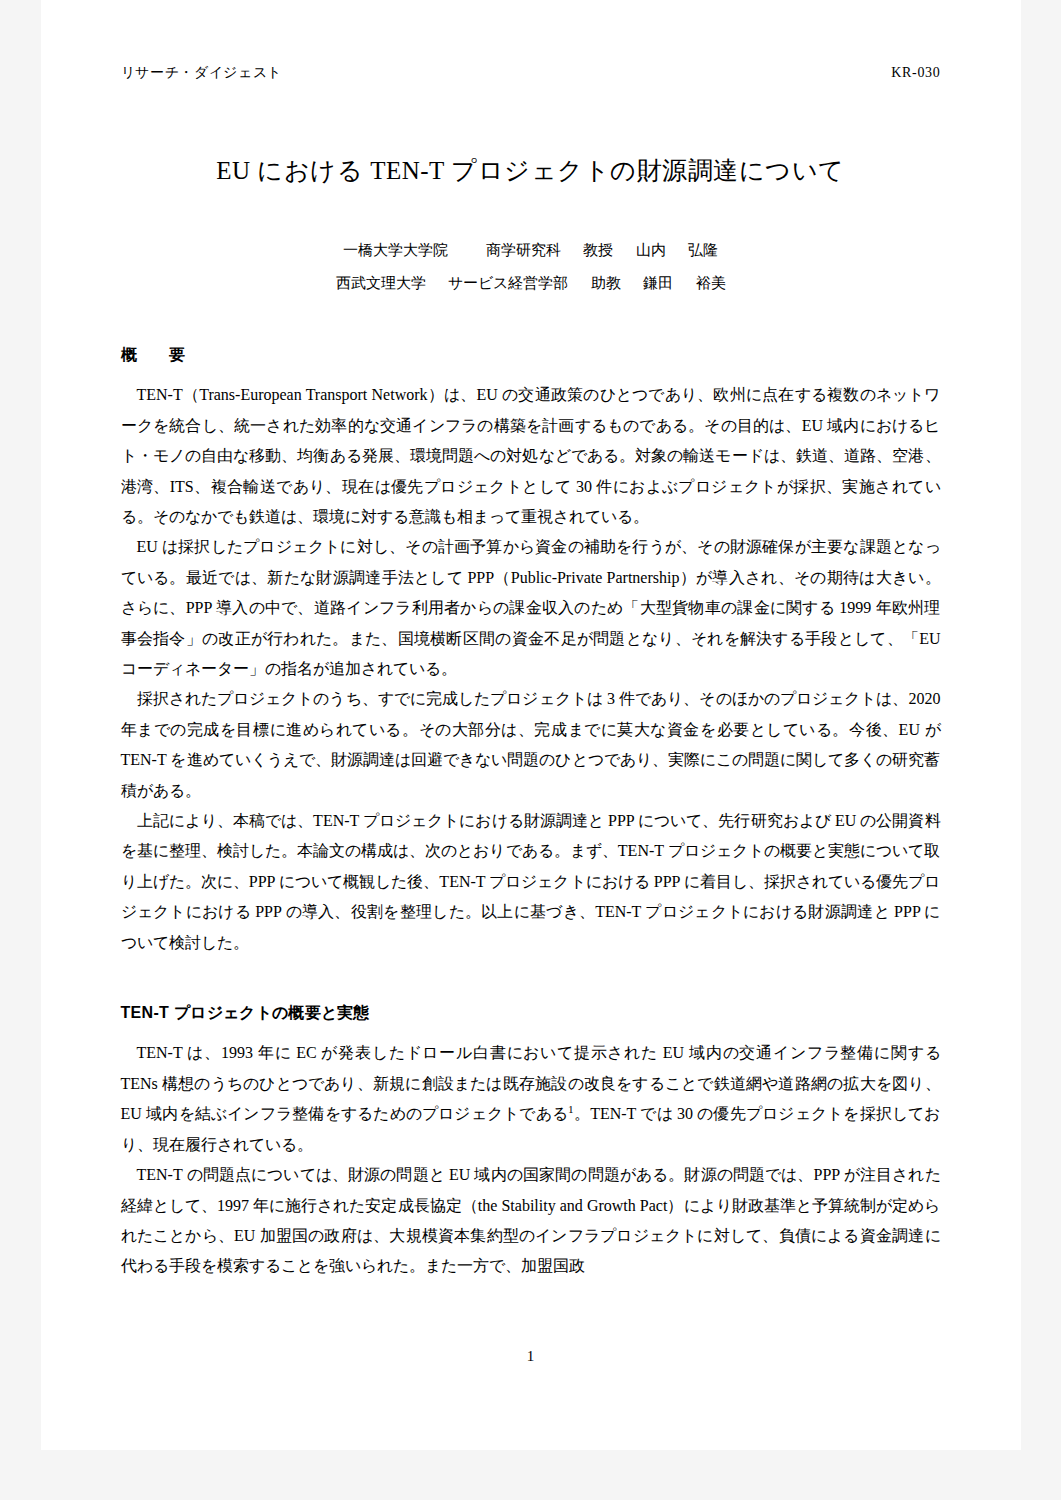リサーチ・ダイジェスト KR-030
EU における TEN-T プロジェクトの財源調達について
一橋大学大学院 商学研究科 教授 山内 弘隆
西武文理大学 サービス経営学部 助教 鎌田 裕美
概　要
TEN-T（Trans-European Transport Network）は、EU の交通政策のひとつであり、欧州に点在する複数のネットワークを統合し、統一された効率的な交通インフラの構築を計画するものである。その目的は、EU 域内におけるヒト・モノの自由な移動、均衡ある発展、環境問題への対処などである。対象の輸送モードは、鉄道、道路、空港、港湾、ITS、複合輸送であり、現在は優先プロジェクトとして 30 件におよぶプロジェクトが採択、実施されている。そのなかでも鉄道は、環境に対する意識も相まって重視されている。
EU は採択したプロジェクトに対し、その計画予算から資金の補助を行うが、その財源確保が主要な課題となっている。最近では、新たな財源調達手法として PPP（Public-Private Partnership）が導入され、その期待は大きい。さらに、PPP 導入の中で、道路インフラ利用者からの課金収入のため「大型貨物車の課金に関する 1999 年欧州理事会指令」の改正が行われた。また、国境横断区間の資金不足が問題となり、それを解決する手段として、「EU コーディネーター」の指名が追加されている。
採択されたプロジェクトのうち、すでに完成したプロジェクトは 3 件であり、そのほかのプロジェクトは、2020 年までの完成を目標に進められている。その大部分は、完成までに莫大な資金を必要としている。今後、EU が TEN-T を進めていくうえで、財源調達は回避できない問題のひとつであり、実際にこの問題に関して多くの研究蓄積がある。
上記により、本稿では、TEN-T プロジェクトにおける財源調達と PPP について、先行研究および EU の公開資料を基に整理、検討した。本論文の構成は、次のとおりである。まず、TEN-T プロジェクトの概要と実態について取り上げた。次に、PPP について概観した後、TEN-T プロジェクトにおける PPP に着目し、採択されている優先プロジェクトにおける PPP の導入、役割を整理した。以上に基づき、TEN-T プロジェクトにおける財源調達と PPP について検討した。
TEN-T プロジェクトの概要と実態
TEN-T は、1993 年に EC が発表したドロール白書において提示された EU 域内の交通インフラ整備に関する TENs 構想のうちのひとつであり、新規に創設または既存施設の改良をすることで鉄道網や道路網の拡大を図り、EU 域内を結ぶインフラ整備をするためのプロジェクトである1。TEN-T では 30 の優先プロジェクトを採択しており、現在履行されている。
TEN-T の問題点については、財源の問題と EU 域内の国家間の問題がある。財源の問題では、PPP が注目された経緯として、1997 年に施行された安定成長協定（the Stability and Growth Pact）により財政基準と予算統制が定められたことから、EU 加盟国の政府は、大規模資本集約型のインフラプロジェクトに対して、負債による資金調達に代わる手段を模索することを強いられた。また一方で、加盟国政
1